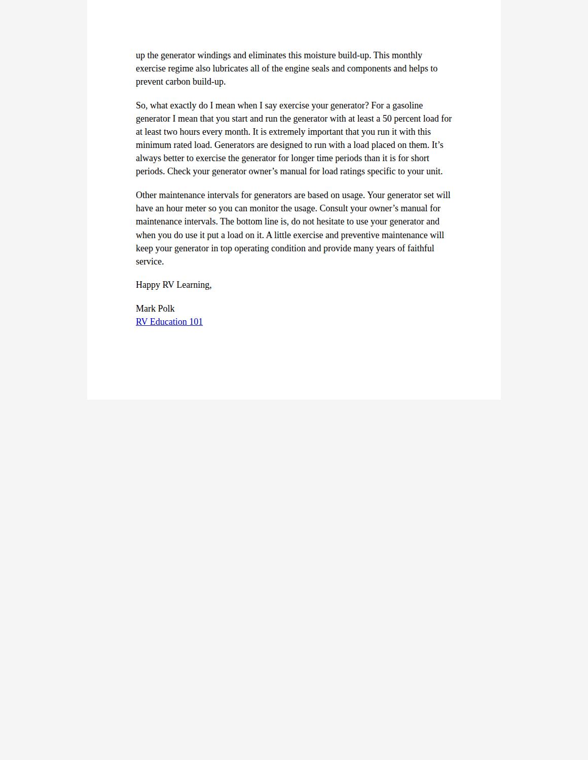up the generator windings and eliminates this moisture build-up. This monthly exercise regime also lubricates all of the engine seals and components and helps to prevent carbon build-up.
So, what exactly do I mean when I say exercise your generator? For a gasoline generator I mean that you start and run the generator with at least a 50 percent load for at least two hours every month. It is extremely important that you run it with this minimum rated load. Generators are designed to run with a load placed on them. It’s always better to exercise the generator for longer time periods than it is for short periods. Check your generator owner’s manual for load ratings specific to your unit.
Other maintenance intervals for generators are based on usage. Your generator set will have an hour meter so you can monitor the usage. Consult your owner’s manual for maintenance intervals. The bottom line is, do not hesitate to use your generator and when you do use it put a load on it. A little exercise and preventive maintenance will keep your generator in top operating condition and provide many years of faithful service.
Happy RV Learning,
Mark Polk
RV Education 101